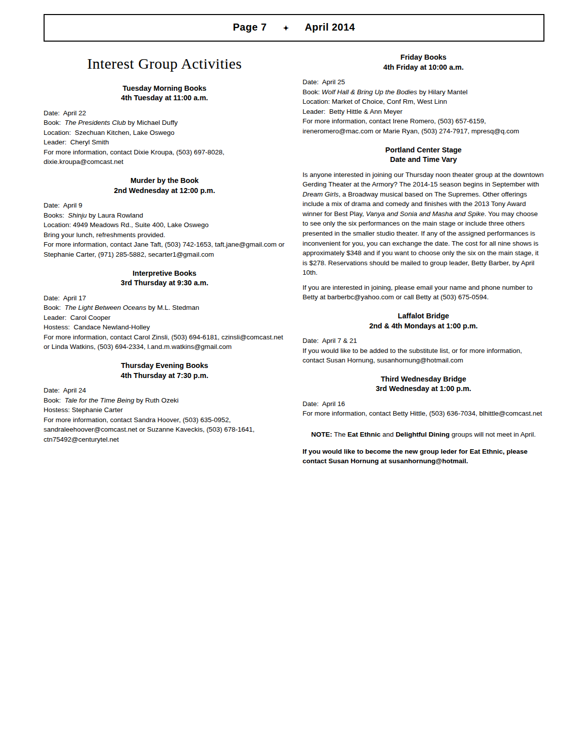Page 7 ✦ April 2014
Interest Group Activities
Tuesday Morning Books
4th Tuesday at 11:00 a.m.
Date: April 22
Book: The Presidents Club by Michael Duffy
Location: Szechuan Kitchen, Lake Oswego
Leader: Cheryl Smith
For more information, contact Dixie Kroupa, (503) 697-8028, dixie.kroupa@comcast.net
Murder by the Book
2nd Wednesday at 12:00 p.m.
Date: April 9
Books: Shinju by Laura Rowland
Location: 4949 Meadows Rd., Suite 400, Lake Oswego
Bring your lunch, refreshments provided.
For more information, contact Jane Taft, (503) 742-1653, taft.jane@gmail.com or Stephanie Carter, (971) 285-5882, secarter1@gmail.com
Interpretive Books
3rd Thursday at 9:30 a.m.
Date: April 17
Book: The Light Between Oceans by M.L. Stedman
Leader: Carol Cooper
Hostess: Candace Newland-Holley
For more information, contact Carol Zinsli, (503) 694-6181, czinsli@comcast.net or Linda Watkins, (503) 694-2334, l.and.m.watkins@gmail.com
Thursday Evening Books
4th Thursday at 7:30 p.m.
Date: April 24
Book: Tale for the Time Being by Ruth Ozeki
Hostess: Stephanie Carter
For more information, contact Sandra Hoover, (503) 635-0952, sandraleehoover@comcast.net or Suzanne Kaveckis, (503) 678-1641, ctn75492@centurytel.net
Friday Books
4th Friday at 10:00 a.m.
Date: April 25
Book: Wolf Hall & Bring Up the Bodies by Hilary Mantel
Location: Market of Choice, Conf Rm, West Linn
Leader: Betty Hittle & Ann Meyer
For more information, contact Irene Romero, (503) 657-6159, ireneromero@mac.com or Marie Ryan, (503) 274-7917, mpresq@q.com
Portland Center Stage
Date and Time Vary
Is anyone interested in joining our Thursday noon theater group at the downtown Gerding Theater at the Armory? The 2014-15 season begins in September with Dream Girls, a Broadway musical based on The Supremes. Other offerings include a mix of drama and comedy and finishes with the 2013 Tony Award winner for Best Play, Vanya and Sonia and Masha and Spike. You may choose to see only the six performances on the main stage or include three others presented in the smaller studio theater. If any of the assigned performances is inconvenient for you, you can exchange the date. The cost for all nine shows is approximately $348 and if you want to choose only the six on the main stage, it is $278. Reservations should be mailed to group leader, Betty Barber, by April 10th.
If you are interested in joining, please email your name and phone number to Betty at barberbc@yahoo.com or call Betty at (503) 675-0594.
Laffalot Bridge
2nd & 4th Mondays at 1:00 p.m.
Date: April 7 & 21
If you would like to be added to the substitute list, or for more information, contact Susan Hornung, susanhornung@hotmail.com
Third Wednesday Bridge
3rd Wednesday at 1:00 p.m.
Date: April 16
For more information, contact Betty Hittle, (503) 636-7034, blhittle@comcast.net
NOTE: The Eat Ethnic and Delightful Dining groups will not meet in April.
If you would like to become the new group leder for Eat Ethnic, please contact Susan Hornung at susanhornung@hotmail.